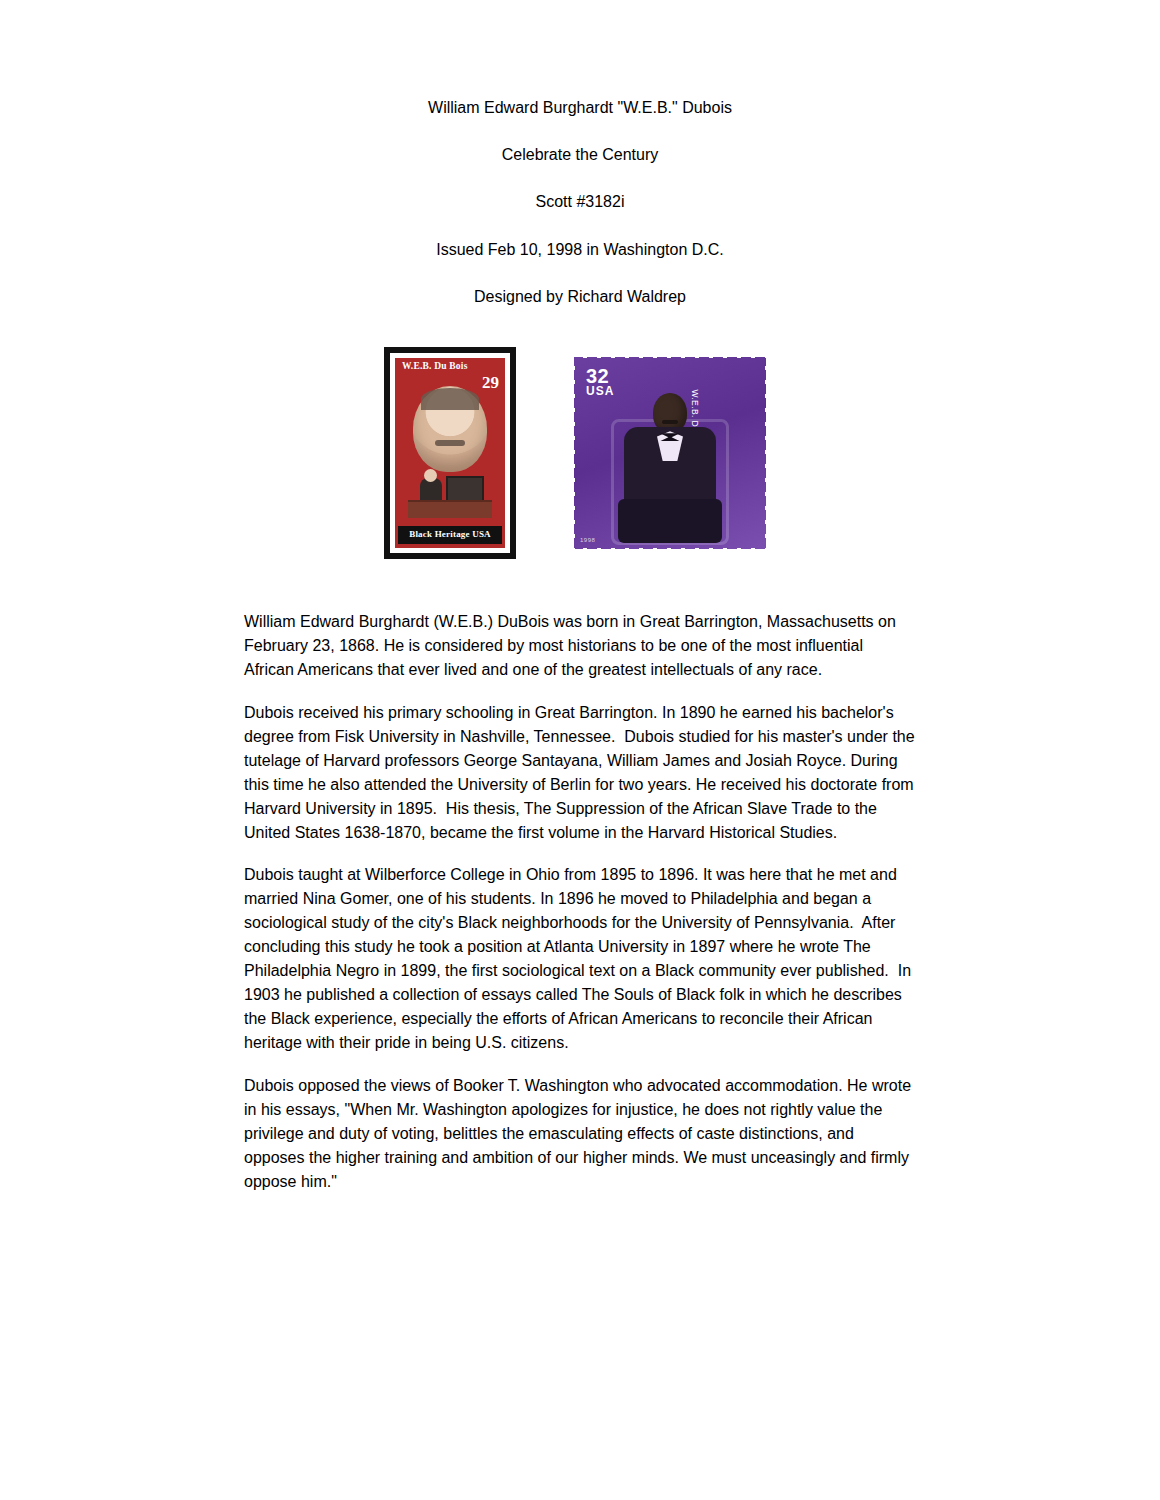William Edward Burghardt "W.E.B." Dubois
Celebrate the Century
Scott #3182i
Issued Feb 10, 1998 in Washington D.C.
Designed by Richard Waldrep
W.E.B. Du Bois 29
Black Heritage USA
32USA W.E.B. Du Bois, Social Activist
1998
William Edward Burghardt (W.E.B.) DuBois was born in Great Barrington, Massachusetts on February 23, 1868. He is considered by most historians to be one of the most influential African Americans that ever lived and one of the greatest intellectuals of any race.
Dubois received his primary schooling in Great Barrington. In 1890 he earned his bachelor's degree from Fisk University in Nashville, Tennessee. Dubois studied for his master's under the tutelage of Harvard professors George Santayana, William James and Josiah Royce. During this time he also attended the University of Berlin for two years. He received his doctorate from Harvard University in 1895. His thesis, The Suppression of the African Slave Trade to the United States 1638-1870, became the first volume in the Harvard Historical Studies.
Dubois taught at Wilberforce College in Ohio from 1895 to 1896. It was here that he met and married Nina Gomer, one of his students. In 1896 he moved to Philadelphia and began a sociological study of the city's Black neighborhoods for the University of Pennsylvania. After concluding this study he took a position at Atlanta University in 1897 where he wrote The Philadelphia Negro in 1899, the first sociological text on a Black community ever published. In 1903 he published a collection of essays called The Souls of Black folk in which he describes the Black experience, especially the efforts of African Americans to reconcile their African heritage with their pride in being U.S. citizens.
Dubois opposed the views of Booker T. Washington who advocated accommodation. He wrote in his essays, "When Mr. Washington apologizes for injustice, he does not rightly value the privilege and duty of voting, belittles the emasculating effects of caste distinctions, and opposes the higher training and ambition of our higher minds. We must unceasingly and firmly oppose him."